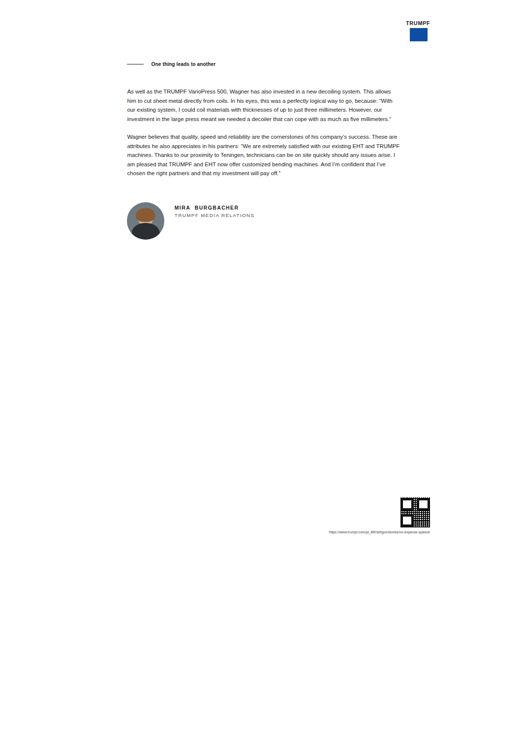TRUMPF
One thing leads to another
As well as the TRUMPF VarioPress 500, Wagner has also invested in a new decoiling system. This allows him to cut sheet metal directly from coils. In his eyes, this was a perfectly logical way to go, because: “With our existing system, I could coil materials with thicknesses of up to just three millimeters. However, our investment in the large press meant we needed a decoiler that can cope with as much as five millimeters.”
Wagner believes that quality, speed and reliability are the cornerstones of his company’s success. These are attributes he also appreciates in his partners: “We are extremely satisfied with our existing EHT and TRUMPF machines. Thanks to our proximity to Teningen, technicians can be on site quickly should any issues arise. I am pleased that TRUMPF and EHT now offer customized bending machines. And I’m confident that I’ve chosen the right partners and that my investment will pay off.”
Mira Burgbacher
TRUMPF Media Relations
https://www.trumpf.com/pt_BR/artigos/stories/no-expense-spared/